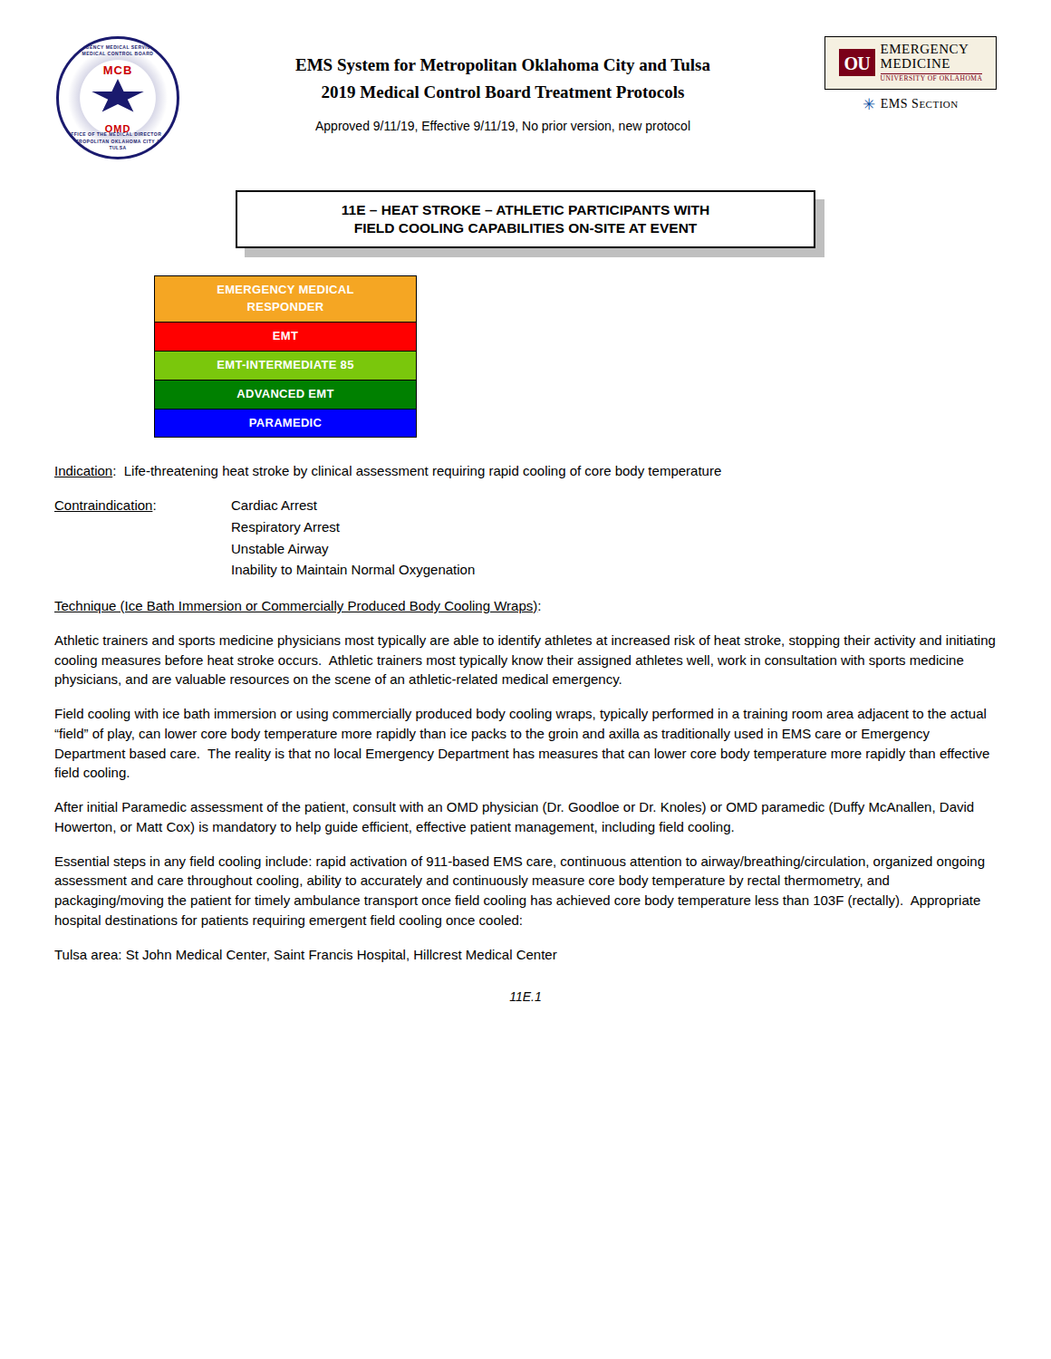EMERGENCY MEDICAL SERVICES • MEDICAL CONTROL BOARD
MCB
OMD
OFFICE OF THE MEDICAL DIRECTOR • METROPOLITAN OKLAHOMA CITY AND TULSA
EMS System for Metropolitan Oklahoma City and Tulsa
2019 Medical Control Board Treatment Protocols
Approved 9/11/19, Effective 9/11/19, No prior version, new protocol
OU
EMERGENCY MEDICINE UNIVERSITY OF OKLAHOMA
✳ EMS SECTION
11E – HEAT STROKE – ATHLETIC PARTICIPANTS WITH
FIELD COOLING CAPABILITIES ON-SITE AT EVENT
| EMERGENCY MEDICAL RESPONDER |
| EMT |
| EMT-INTERMEDIATE 85 |
| ADVANCED EMT |
| PARAMEDIC |
Indication: Life-threatening heat stroke by clinical assessment requiring rapid cooling of core body temperature
| Contraindication : | Cardiac Arrest |
| | Respiratory Arrest |
| | Unstable Airway |
| | Inability to Maintain Normal Oxygenation |
Technique (Ice Bath Immersion or Commercially Produced Body Cooling Wraps):
Athletic trainers and sports medicine physicians most typically are able to identify athletes at increased risk of heat stroke, stopping their activity and initiating cooling measures before heat stroke occurs. Athletic trainers most typically know their assigned athletes well, work in consultation with sports medicine physicians, and are valuable resources on the scene of an athletic-related medical emergency.
Field cooling with ice bath immersion or using commercially produced body cooling wraps, typically performed in a training room area adjacent to the actual “field” of play, can lower core body temperature more rapidly than ice packs to the groin and axilla as traditionally used in EMS care or Emergency Department based care. The reality is that no local Emergency Department has measures that can lower core body temperature more rapidly than effective field cooling.
After initial Paramedic assessment of the patient, consult with an OMD physician (Dr. Goodloe or Dr. Knoles) or OMD paramedic (Duffy McAnallen, David Howerton, or Matt Cox) is mandatory to help guide efficient, effective patient management, including field cooling.
Essential steps in any field cooling include: rapid activation of 911-based EMS care, continuous attention to airway/breathing/circulation, organized ongoing assessment and care throughout cooling, ability to accurately and continuously measure core body temperature by rectal thermometry, and packaging/moving the patient for timely ambulance transport once field cooling has achieved core body temperature less than 103F (rectally). Appropriate hospital destinations for patients requiring emergent field cooling once cooled:
Tulsa area: St John Medical Center, Saint Francis Hospital, Hillcrest Medical Center
11E.1